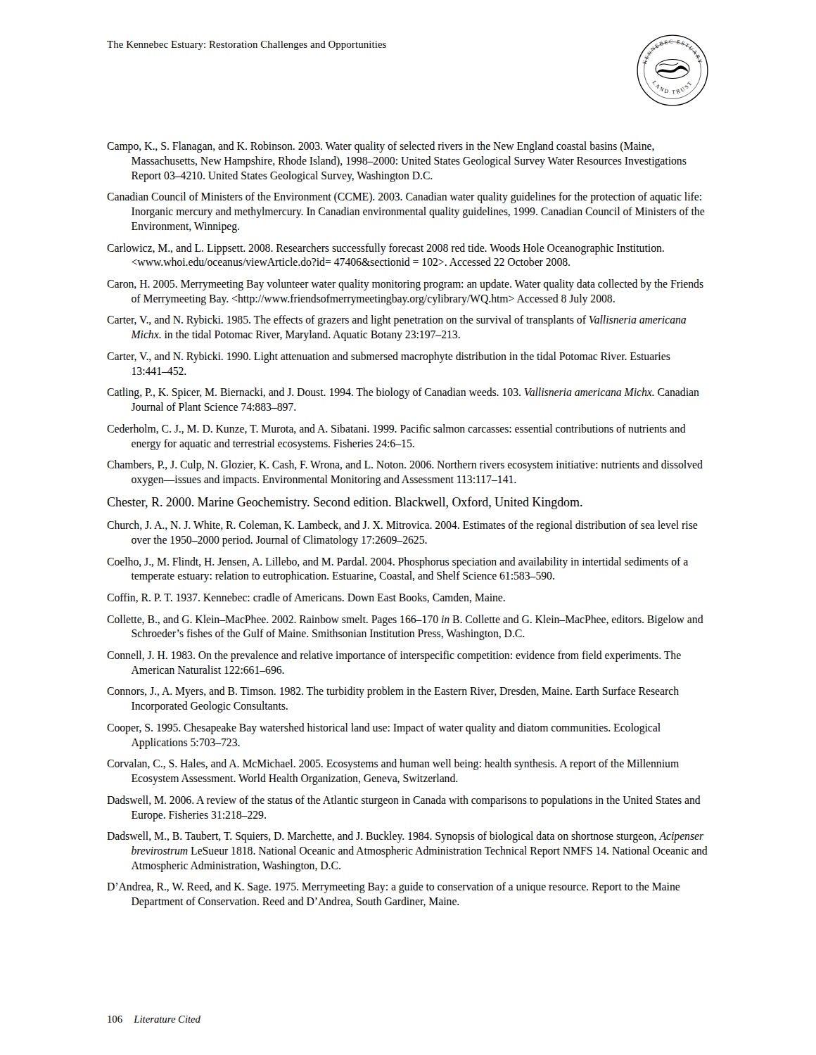The Kennebec Estuary: Restoration Challenges and Opportunities
KENNEBEC ESTUARY LAND TRUST
Campo, K., S. Flanagan, and K. Robinson. 2003. Water quality of selected rivers in the New England coastal basins (Maine, Massachusetts, New Hampshire, Rhode Island), 1998–2000: United States Geological Survey Water Resources Investigations Report 03–4210. United States Geological Survey, Washington D.C.
Canadian Council of Ministers of the Environment (CCME). 2003. Canadian water quality guidelines for the protection of aquatic life: Inorganic mercury and methylmercury. In Canadian environmental quality guidelines, 1999. Canadian Council of Ministers of the Environment, Winnipeg.
Carlowicz, M., and L. Lippsett. 2008. Researchers successfully forecast 2008 red tide. Woods Hole Oceanographic Institution. <www.whoi.edu/oceanus/viewArticle.do?id= 47406&sectionid = 102>. Accessed 22 October 2008.
Caron, H. 2005. Merrymeeting Bay volunteer water quality monitoring program: an update. Water quality data collected by the Friends of Merrymeeting Bay. <http://www.friendsofmerrymeetingbay.org/cylibrary/WQ.htm> Accessed 8 July 2008.
Carter, V., and N. Rybicki. 1985. The effects of grazers and light penetration on the survival of transplants of Vallisneria americana Michx. in the tidal Potomac River, Maryland. Aquatic Botany 23:197–213.
Carter, V., and N. Rybicki. 1990. Light attenuation and submersed macrophyte distribution in the tidal Potomac River. Estuaries 13:441–452.
Catling, P., K. Spicer, M. Biernacki, and J. Doust. 1994. The biology of Canadian weeds. 103. Vallisneria americana Michx. Canadian Journal of Plant Science 74:883–897.
Cederholm, C. J., M. D. Kunze, T. Murota, and A. Sibatani. 1999. Pacific salmon carcasses: essential contributions of nutrients and energy for aquatic and terrestrial ecosystems. Fisheries 24:6–15.
Chambers, P., J. Culp, N. Glozier, K. Cash, F. Wrona, and L. Noton. 2006. Northern rivers ecosystem initiative: nutrients and dissolved oxygen—issues and impacts. Environmental Monitoring and Assessment 113:117–141.
Chester, R. 2000. Marine Geochemistry. Second edition. Blackwell, Oxford, United Kingdom.
Church, J. A., N. J. White, R. Coleman, K. Lambeck, and J. X. Mitrovica. 2004. Estimates of the regional distribution of sea level rise over the 1950–2000 period. Journal of Climatology 17:2609–2625.
Coelho, J., M. Flindt, H. Jensen, A. Lillebo, and M. Pardal. 2004. Phosphorus speciation and availability in intertidal sediments of a temperate estuary: relation to eutrophication. Estuarine, Coastal, and Shelf Science 61:583–590.
Coffin, R. P. T. 1937. Kennebec: cradle of Americans. Down East Books, Camden, Maine.
Collette, B., and G. Klein–MacPhee. 2002. Rainbow smelt. Pages 166–170 in B. Collette and G. Klein–MacPhee, editors. Bigelow and Schroeder’s fishes of the Gulf of Maine. Smithsonian Institution Press, Washington, D.C.
Connell, J. H. 1983. On the prevalence and relative importance of interspecific competition: evidence from field experiments. The American Naturalist 122:661–696.
Connors, J., A. Myers, and B. Timson. 1982. The turbidity problem in the Eastern River, Dresden, Maine. Earth Surface Research Incorporated Geologic Consultants.
Cooper, S. 1995. Chesapeake Bay watershed historical land use: Impact of water quality and diatom communities. Ecological Applications 5:703–723.
Corvalan, C., S. Hales, and A. McMichael. 2005. Ecosystems and human well being: health synthesis. A report of the Millennium Ecosystem Assessment. World Health Organization, Geneva, Switzerland.
Dadswell, M. 2006. A review of the status of the Atlantic sturgeon in Canada with comparisons to populations in the United States and Europe. Fisheries 31:218–229.
Dadswell, M., B. Taubert, T. Squiers, D. Marchette, and J. Buckley. 1984. Synopsis of biological data on shortnose sturgeon, Acipenser brevirostrum LeSueur 1818. National Oceanic and Atmospheric Administration Technical Report NMFS 14. National Oceanic and Atmospheric Administration, Washington, D.C.
D’Andrea, R., W. Reed, and K. Sage. 1975. Merrymeeting Bay: a guide to conservation of a unique resource. Report to the Maine Department of Conservation. Reed and D’Andrea, South Gardiner, Maine.
106 Literature Cited